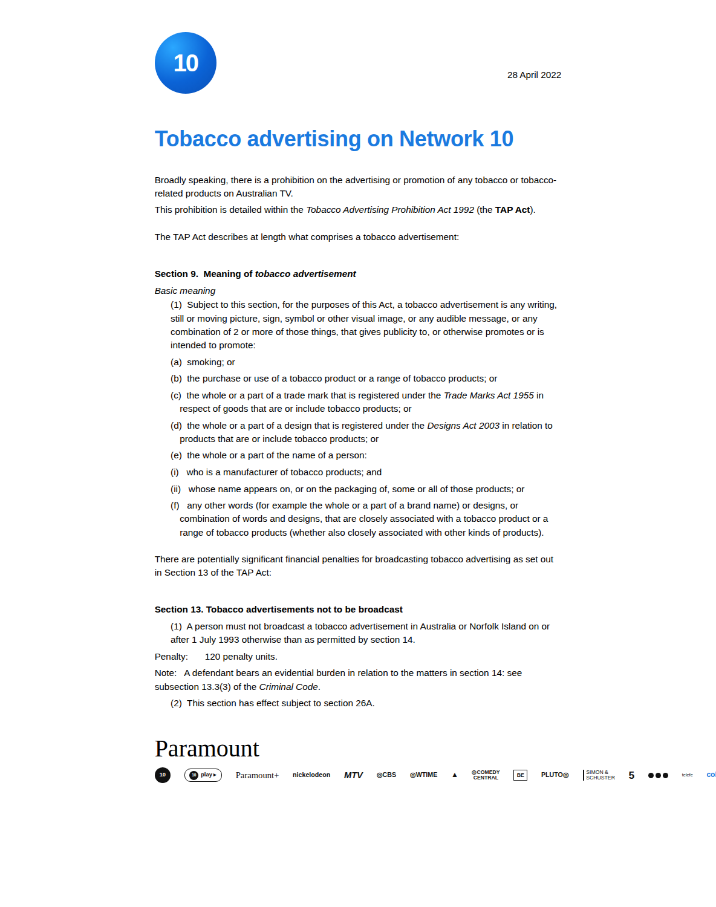10
28 April 2022
Tobacco advertising on Network 10
Broadly speaking, there is a prohibition on the advertising or promotion of any tobacco or tobacco-related products on Australian TV.
This prohibition is detailed within the Tobacco Advertising Prohibition Act 1992 (the TAP Act).
The TAP Act describes at length what comprises a tobacco advertisement:
Section 9. Meaning of tobacco advertisement
Basic meaning
(1) Subject to this section, for the purposes of this Act, a tobacco advertisement is any writing, still or moving picture, sign, symbol or other visual image, or any audible message, or any combination of 2 or more of those things, that gives publicity to, or otherwise promotes or is intended to promote:
(a) smoking; or
(b) the purchase or use of a tobacco product or a range of tobacco products; or
(c) the whole or a part of a trade mark that is registered under the Trade Marks Act 1955 in respect of goods that are or include tobacco products; or
(d) the whole or a part of a design that is registered under the Designs Act 2003 in relation to products that are or include tobacco products; or
(e) the whole or a part of the name of a person:
(i) who is a manufacturer of tobacco products; and
(ii) whose name appears on, or on the packaging of, some or all of those products; or
(f) any other words (for example the whole or a part of a brand name) or designs, or combination of words and designs, that are closely associated with a tobacco product or a range of tobacco products (whether also closely associated with other kinds of products).
There are potentially significant financial penalties for broadcasting tobacco advertising as set out in Section 13 of the TAP Act:
Section 13. Tobacco advertisements not to be broadcast
(1) A person must not broadcast a tobacco advertisement in Australia or Norfolk Island on or after 1 July 1993 otherwise than as permitted by section 14.
Penalty: 120 penalty units.
Note: A defendant bears an evidential burden in relation to the matters in section 14: see subsection 13.3(3) of the Criminal Code.
(2) This section has effect subject to section 26A.
Paramount
10 10play ▸ Paramount+ nickelodeon MTV ◎CBS ◎WTIME ▲ ◎COMEDY
CENTRAL BE PLUTO◎ SIMON &
SCHUSTER 5 telefe colors